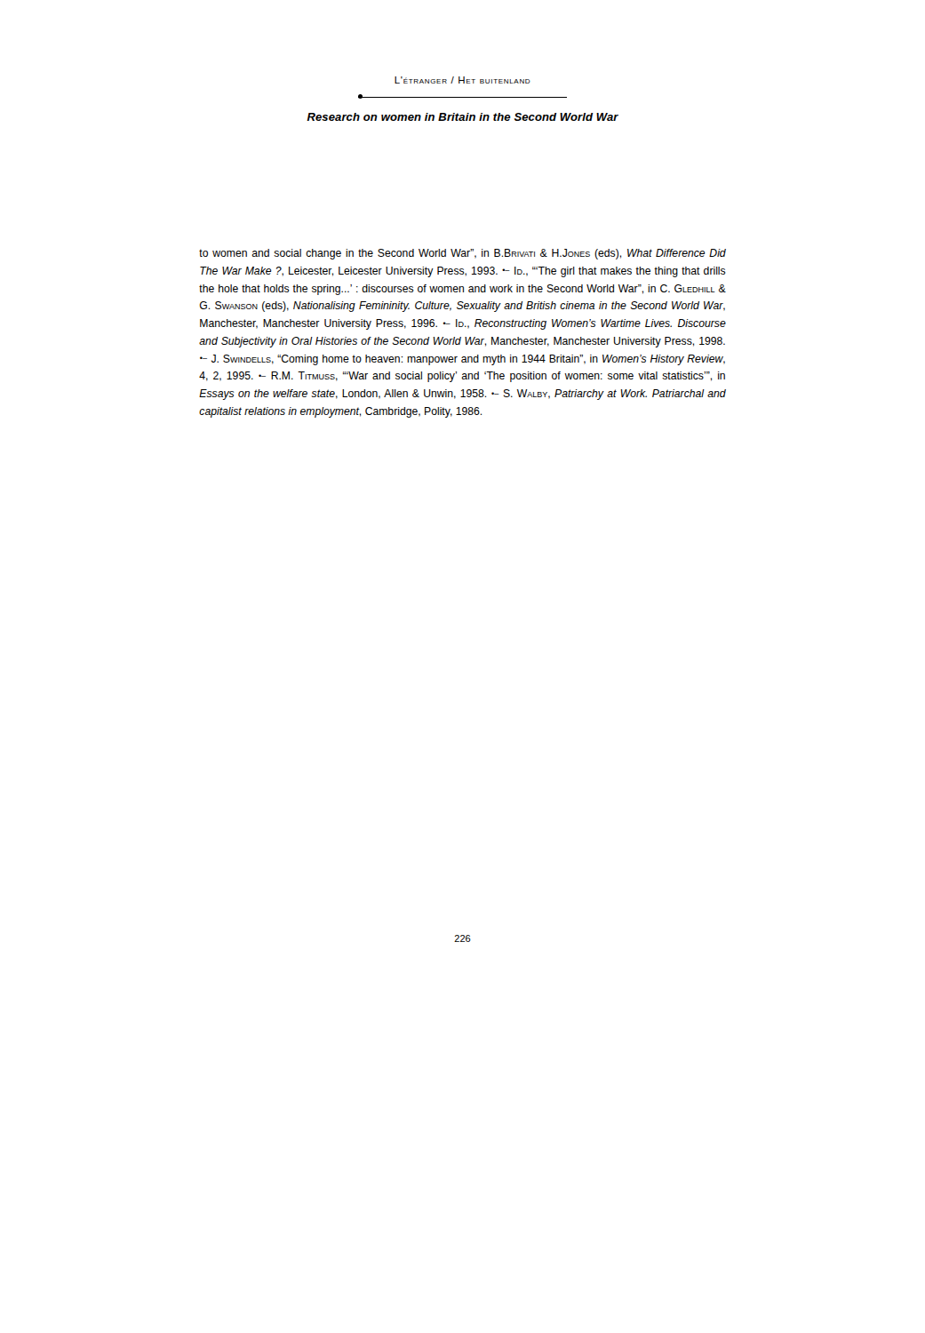L'étranger / Het buitenland
Research on women in Britain in the Second World War
to women and social change in the Second World War”, in B.Brivati & H.Jones (eds), What Difference Did The War Make ?, Leicester, Leicester University Press, 1993. •– Id., “‘The girl that makes the thing that drills the hole that holds the spring...’ : discourses of women and work in the Second World War”, in C. Gledhill & G. Swanson (eds), Nationalising Femininity. Culture, Sexuality and British cinema in the Second World War, Manchester, Manchester University Press, 1996. •– Id., Reconstructing Women’s Wartime Lives. Discourse and Subjectivity in Oral Histories of the Second World War, Manchester, Manchester University Press, 1998. •– J. Swindells, “Coming home to heaven: manpower and myth in 1944 Britain”, in Women’s History Review, 4, 2, 1995. •– R.M. Titmuss, “‘War and social policy’ and ‘The position of women: some vital statistics’”, in Essays on the welfare state, London, Allen & Unwin, 1958. •– S. Walby, Patriarchy at Work. Patriarchal and capitalist relations in employment, Cambridge, Polity, 1986.
226